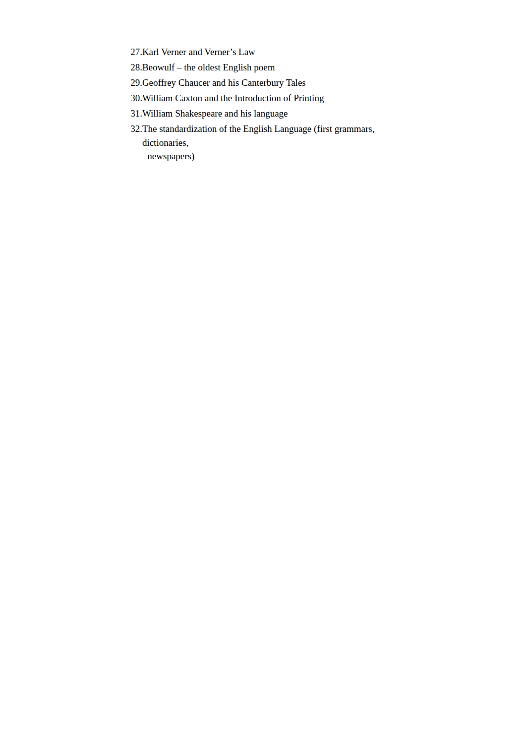27. Karl Verner and Verner’s Law
28. Beowulf – the oldest English poem
29. Geoffrey Chaucer and his Canterbury Tales
30. William Caxton and the Introduction of Printing
31. William Shakespeare and his language
32. The standardization of the English Language (first grammars, dictionaries,newspapers)